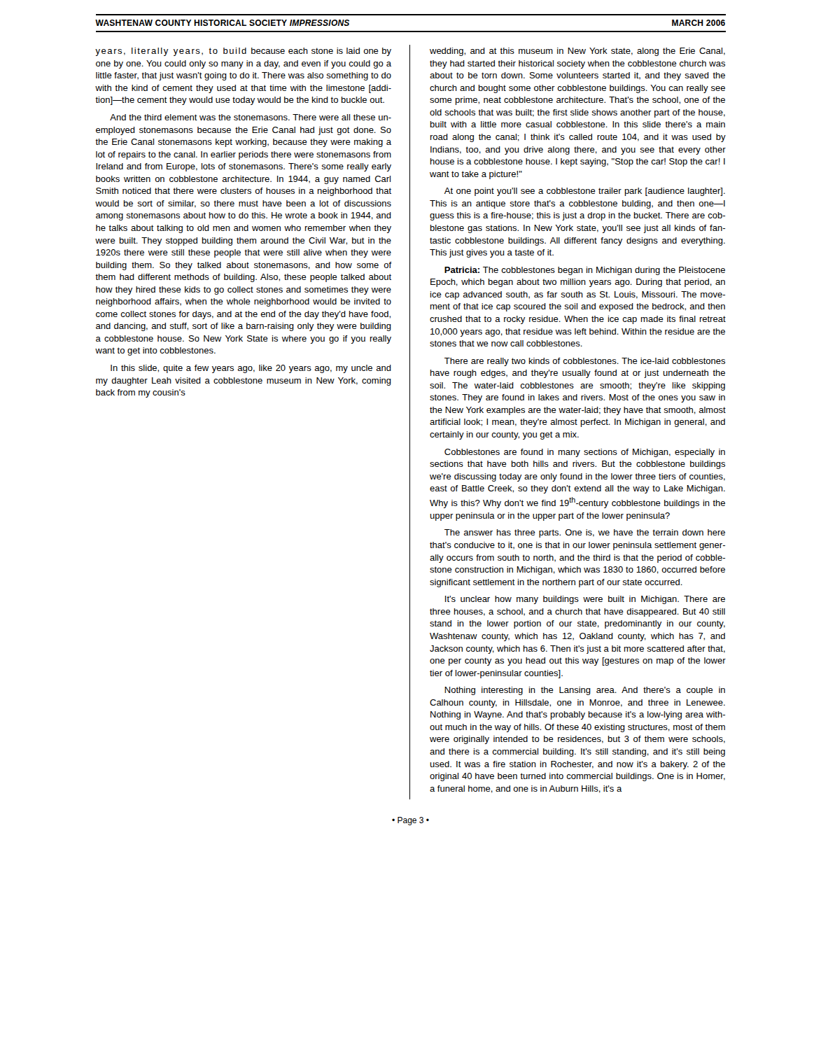WASHTENAW COUNTY HISTORICAL SOCIETY IMPRESSIONS MARCH 2006
years, literally years, to build because each stone is laid one by one by one. You could only so many in a day, and even if you could go a little faster, that just wasn't going to do it. There was also something to do with the kind of cement they used at that time with the limestone [addition]—the cement they would use today would be the kind to buckle out.
And the third element was the stonemasons. There were all these unemployed stonemasons because the Erie Canal had just got done. So the Erie Canal stonemasons kept working, because they were making a lot of repairs to the canal. In earlier periods there were stonemasons from Ireland and from Europe, lots of stonemasons. There's some really early books written on cobblestone architecture. In 1944, a guy named Carl Smith noticed that there were clusters of houses in a neighborhood that would be sort of similar, so there must have been a lot of discussions among stonemasons about how to do this. He wrote a book in 1944, and he talks about talking to old men and women who remember when they were built. They stopped building them around the Civil War, but in the 1920s there were still these people that were still alive when they were building them. So they talked about stonemasons, and how some of them had different methods of building. Also, these people talked about how they hired these kids to go collect stones and sometimes they were neighborhood affairs, when the whole neighborhood would be invited to come collect stones for days, and at the end of the day they'd have food, and dancing, and stuff, sort of like a barn-raising only they were building a cobblestone house. So New York State is where you go if you really want to get into cobblestones.
In this slide, quite a few years ago, like 20 years ago, my uncle and my daughter Leah visited a cobblestone museum in New York, coming back from my cousin's
wedding, and at this museum in New York state, along the Erie Canal, they had started their historical society when the cobblestone church was about to be torn down. Some volunteers started it, and they saved the church and bought some other cobblestone buildings. You can really see some prime, neat cobblestone architecture. That's the school, one of the old schools that was built; the first slide shows another part of the house, built with a little more casual cobblestone. In this slide there's a main road along the canal; I think it's called route 104, and it was used by Indians, too, and you drive along there, and you see that every other house is a cobblestone house. I kept saying, "Stop the car! Stop the car! I want to take a picture!"
At one point you'll see a cobblestone trailer park [audience laughter]. This is an antique store that's a cobblestone bulding, and then one—I guess this is a fire-house; this is just a drop in the bucket. There are cobblestone gas stations. In New York state, you'll see just all kinds of fantastic cobblestone buildings. All different fancy designs and everything. This just gives you a taste of it.
Patricia: The cobblestones began in Michigan during the Pleistocene Epoch, which began about two million years ago. During that period, an ice cap advanced south, as far south as St. Louis, Missouri. The movement of that ice cap scoured the soil and exposed the bedrock, and then crushed that to a rocky residue. When the ice cap made its final retreat 10,000 years ago, that residue was left behind. Within the residue are the stones that we now call cobblestones.
There are really two kinds of cobblestones. The ice-laid cobblestones have rough edges, and they're usually found at or just underneath the soil. The water-laid cobblestones are smooth; they're like skipping stones. They are found in lakes and rivers. Most of the ones you saw in the New York examples are the water-laid; they have that smooth, almost artificial look; I mean, they're almost perfect. In Michigan in general, and certainly in our county, you get a mix.
Cobblestones are found in many sections of Michigan, especially in sections that have both hills and rivers. But the cobblestone buildings we're discussing today are only found in the lower three tiers of counties, east of Battle Creek, so they don't extend all the way to Lake Michigan. Why is this? Why don't we find 19th-century cobblestone buildings in the upper peninsula or in the upper part of the lower peninsula?
The answer has three parts. One is, we have the terrain down here that's conducive to it, one is that in our lower peninsula settlement generally occurs from south to north, and the third is that the period of cobblestone construction in Michigan, which was 1830 to 1860, occurred before significant settlement in the northern part of our state occurred.
It's unclear how many buildings were built in Michigan. There are three houses, a school, and a church that have disappeared. But 40 still stand in the lower portion of our state, predominantly in our county, Washtenaw county, which has 12, Oakland county, which has 7, and Jackson county, which has 6. Then it's just a bit more scattered after that, one per county as you head out this way [gestures on map of the lower tier of lower-peninsular counties].
Nothing interesting in the Lansing area. And there's a couple in Calhoun county, in Hillsdale, one in Monroe, and three in Lenewee. Nothing in Wayne. And that's probably because it's a low-lying area without much in the way of hills. Of these 40 existing structures, most of them were originally intended to be residences, but 3 of them were schools, and there is a commercial building. It's still standing, and it's still being used. It was a fire station in Rochester, and now it's a bakery. 2 of the original 40 have been turned into commercial buildings. One is in Homer, a funeral home, and one is in Auburn Hills, it's a
• Page 3 •